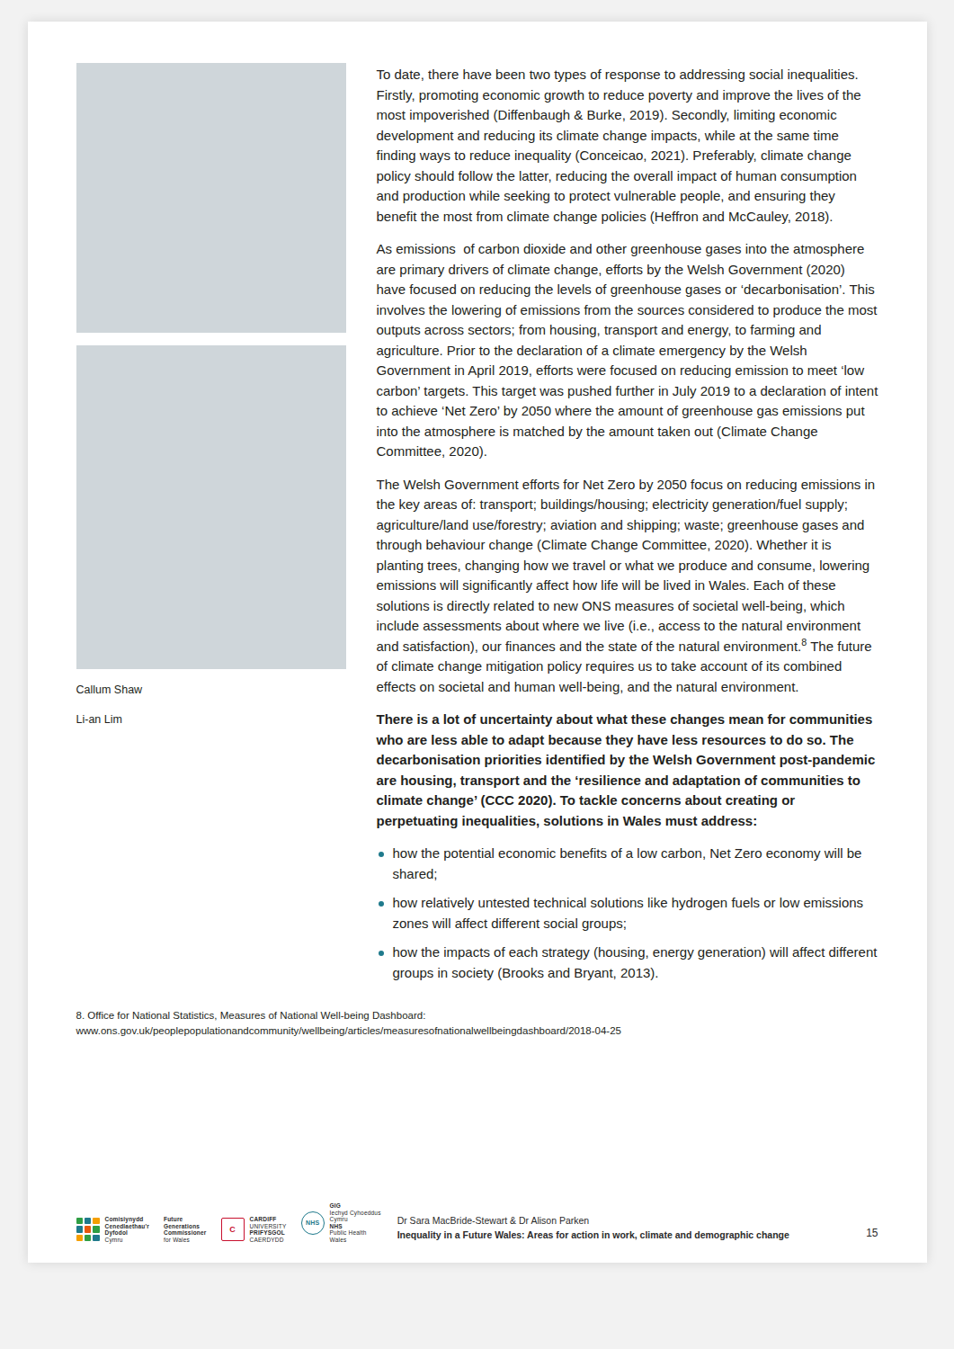Callum Shaw
Li-an Lim
To date, there have been two types of response to addressing social inequalities. Firstly, promoting economic growth to reduce poverty and improve the lives of the most impoverished (Diffenbaugh & Burke, 2019). Secondly, limiting economic development and reducing its climate change impacts, while at the same time finding ways to reduce inequality (Conceicao, 2021). Preferably, climate change policy should follow the latter, reducing the overall impact of human consumption and production while seeking to protect vulnerable people, and ensuring they benefit the most from climate change policies (Heffron and McCauley, 2018).
As emissions of carbon dioxide and other greenhouse gases into the atmosphere are primary drivers of climate change, efforts by the Welsh Government (2020) have focused on reducing the levels of greenhouse gases or ‘decarbonisation’. This involves the lowering of emissions from the sources considered to produce the most outputs across sectors; from housing, transport and energy, to farming and agriculture. Prior to the declaration of a climate emergency by the Welsh Government in April 2019, efforts were focused on reducing emission to meet ‘low carbon’ targets. This target was pushed further in July 2019 to a declaration of intent to achieve ‘Net Zero’ by 2050 where the amount of greenhouse gas emissions put into the atmosphere is matched by the amount taken out (Climate Change Committee, 2020).
The Welsh Government efforts for Net Zero by 2050 focus on reducing emissions in the key areas of: transport; buildings/housing; electricity generation/fuel supply; agriculture/land use/forestry; aviation and shipping; waste; greenhouse gases and through behaviour change (Climate Change Committee, 2020). Whether it is planting trees, changing how we travel or what we produce and consume, lowering emissions will significantly affect how life will be lived in Wales. Each of these solutions is directly related to new ONS measures of societal well-being, which include assessments about where we live (i.e., access to the natural environment and satisfaction), our finances and the state of the natural environment.8 The future of climate change mitigation policy requires us to take account of its combined effects on societal and human well-being, and the natural environment.
There is a lot of uncertainty about what these changes mean for communities who are less able to adapt because they have less resources to do so. The decarbonisation priorities identified by the Welsh Government post-pandemic are housing, transport and the ‘resilience and adaptation of communities to climate change’ (CCC 2020). To tackle concerns about creating or perpetuating inequalities, solutions in Wales must address:
how the potential economic benefits of a low carbon, Net Zero economy will be shared;
how relatively untested technical solutions like hydrogen fuels or low emissions zones will affect different social groups;
how the impacts of each strategy (housing, energy generation) will affect different groups in society (Brooks and Bryant, 2013).
8. Office for National Statistics, Measures of National Well-being Dashboard:
www.ons.gov.uk/peoplepopulationandcommunity/wellbeing/articles/measuresofnationalwellbeingdashboard/2018-04-25
Comisiynydd Cenedlaethau'r Dyfodol Cymru
Future Generations Commissioner for Wales
C
CARDIFF UNIVERSITY PRIFYSGOL CAERDYDD
NHS
GIG Iechyd Cyhoeddus Cymru NHS Public Health Wales
Dr Sara MacBride-Stewart & Dr Alison Parken
Inequality in a Future Wales: Areas for action in work, climate and demographic change
15